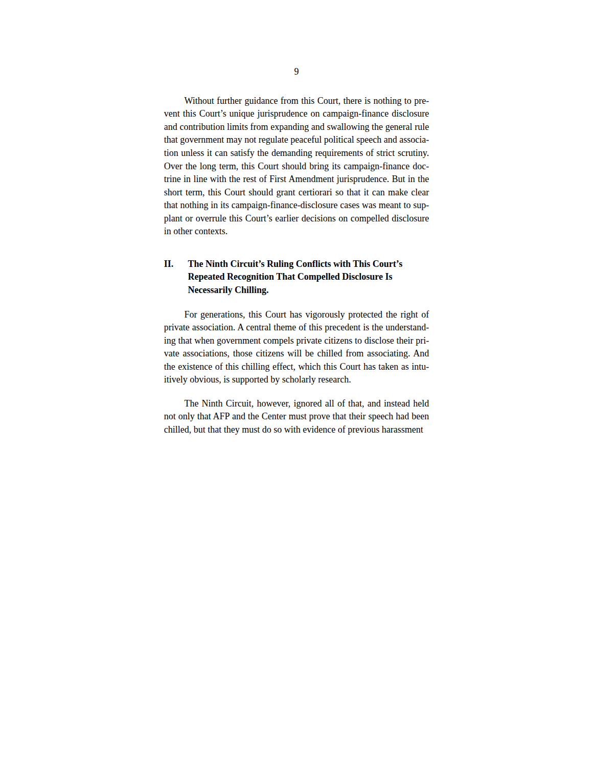9
Without further guidance from this Court, there is nothing to prevent this Court’s unique jurisprudence on campaign-finance disclosure and contribution limits from expanding and swallowing the general rule that government may not regulate peaceful political speech and association unless it can satisfy the demanding requirements of strict scrutiny. Over the long term, this Court should bring its campaign-finance doctrine in line with the rest of First Amendment jurisprudence. But in the short term, this Court should grant certiorari so that it can make clear that nothing in its campaign-finance-disclosure cases was meant to supplant or overrule this Court’s earlier decisions on compelled disclosure in other contexts.
II. The Ninth Circuit’s Ruling Conflicts with This Court’s Repeated Recognition That Compelled Disclosure Is Necessarily Chilling.
For generations, this Court has vigorously protected the right of private association. A central theme of this precedent is the understanding that when government compels private citizens to disclose their private associations, those citizens will be chilled from associating. And the existence of this chilling effect, which this Court has taken as intuitively obvious, is supported by scholarly research.
The Ninth Circuit, however, ignored all of that, and instead held not only that AFP and the Center must prove that their speech had been chilled, but that they must do so with evidence of previous harassment